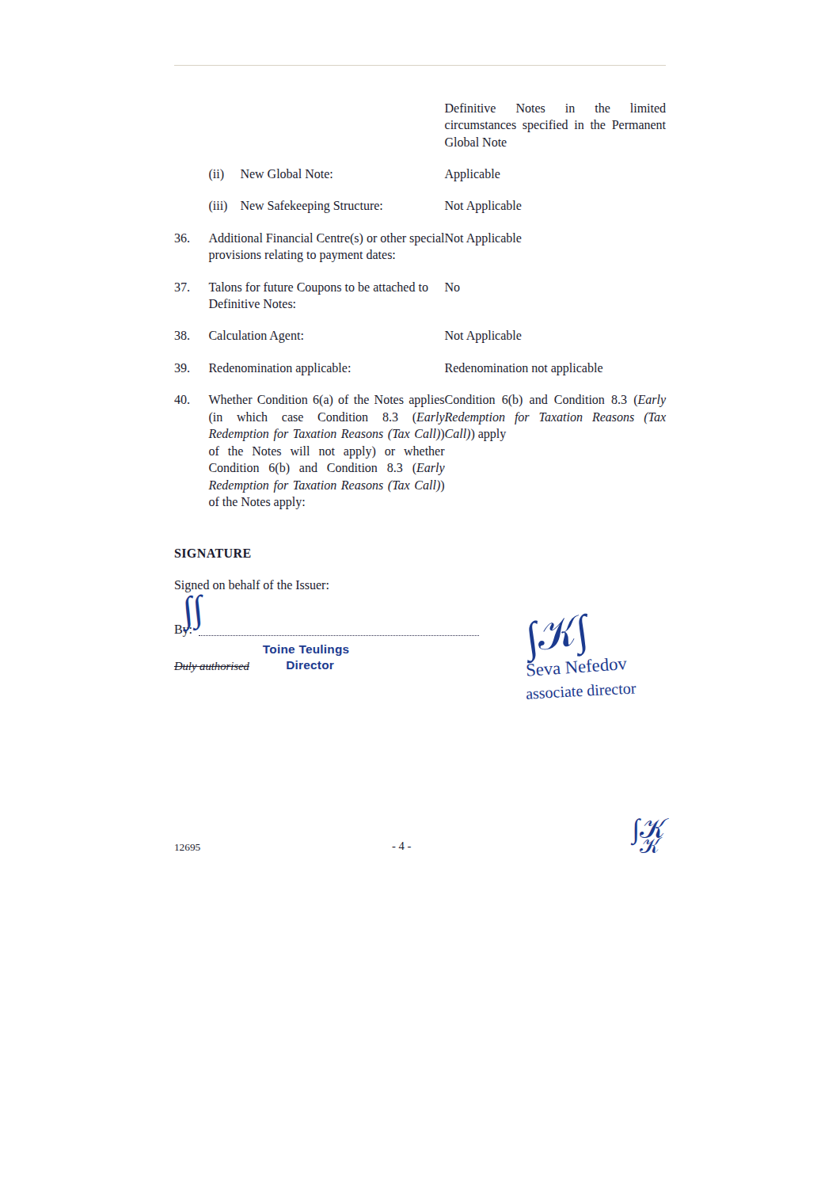| | | Definitive Notes in the limited circumstances specified in the Permanent Global Note |
| | (ii) New Global Note: | Applicable |
| | (iii) New Safekeeping Structure: | Not Applicable |
| 36. | Additional Financial Centre(s) or other special provisions relating to payment dates: | Not Applicable |
| 37. | Talons for future Coupons to be attached to Definitive Notes: | No |
| 38. | Calculation Agent: | Not Applicable |
| 39. | Redenomination applicable: | Redenomination not applicable |
| 40. | Whether Condition 6(a) of the Notes applies (in which case Condition 8.3 ( Early Redemption for Taxation Reasons (Tax Call) ) of the Notes will not apply) or whether Condition 6(b) and Condition 8.3 ( Early Redemption for Taxation Reasons (Tax Call) ) of the Notes apply: | Condition 6(b) and Condition 8.3 ( Early Redemption for Taxation Reasons (Tax Call) ) apply |
SIGNATURE
Signed on behalf of the Issuer:
∫∫ By:
Duly authorised Toine TeulingsDirector
∫𝒦∫ Seva Nefedov associate director
12695 - 4 - ∫𝒦𝒦